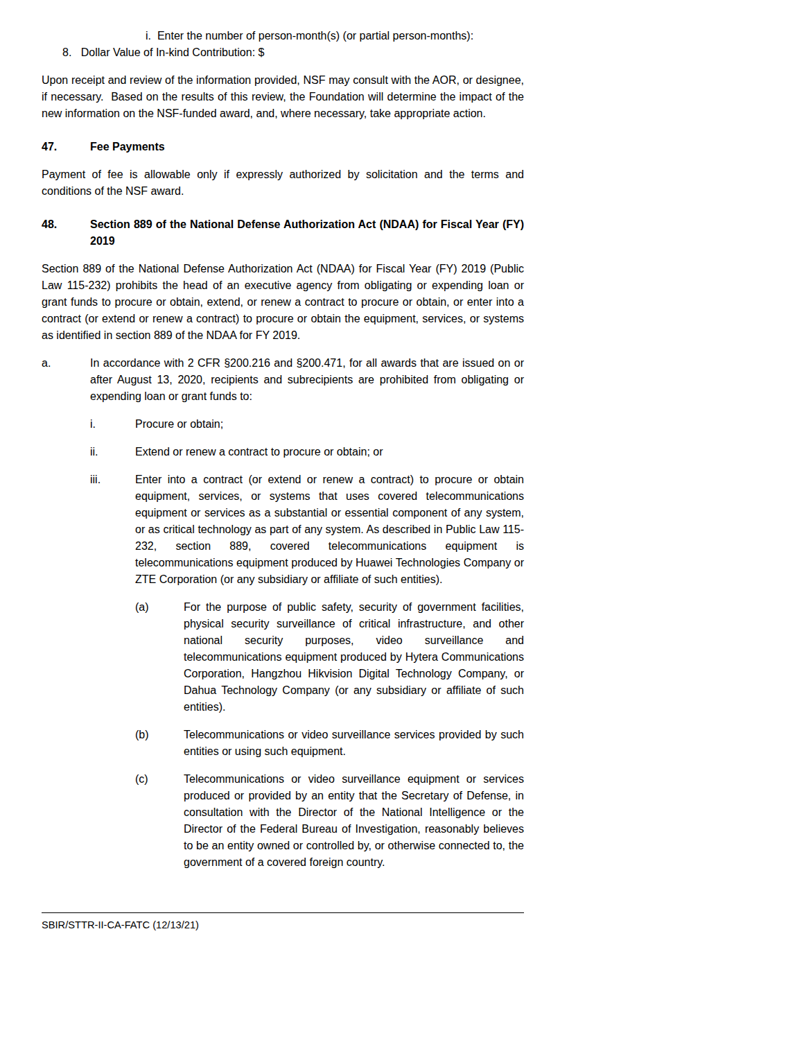i. Enter the number of person-month(s) (or partial person-months):
8. Dollar Value of In-kind Contribution: $
Upon receipt and review of the information provided, NSF may consult with the AOR, or designee, if necessary. Based on the results of this review, the Foundation will determine the impact of the new information on the NSF-funded award, and, where necessary, take appropriate action.
47. Fee Payments
Payment of fee is allowable only if expressly authorized by solicitation and the terms and conditions of the NSF award.
48. Section 889 of the National Defense Authorization Act (NDAA) for Fiscal Year (FY) 2019
Section 889 of the National Defense Authorization Act (NDAA) for Fiscal Year (FY) 2019 (Public Law 115-232) prohibits the head of an executive agency from obligating or expending loan or grant funds to procure or obtain, extend, or renew a contract to procure or obtain, or enter into a contract (or extend or renew a contract) to procure or obtain the equipment, services, or systems as identified in section 889 of the NDAA for FY 2019.
a. In accordance with 2 CFR §200.216 and §200.471, for all awards that are issued on or after August 13, 2020, recipients and subrecipients are prohibited from obligating or expending loan or grant funds to:
i. Procure or obtain;
ii. Extend or renew a contract to procure or obtain; or
iii. Enter into a contract (or extend or renew a contract) to procure or obtain equipment, services, or systems that uses covered telecommunications equipment or services as a substantial or essential component of any system, or as critical technology as part of any system. As described in Public Law 115-232, section 889, covered telecommunications equipment is telecommunications equipment produced by Huawei Technologies Company or ZTE Corporation (or any subsidiary or affiliate of such entities).
(a) For the purpose of public safety, security of government facilities, physical security surveillance of critical infrastructure, and other national security purposes, video surveillance and telecommunications equipment produced by Hytera Communications Corporation, Hangzhou Hikvision Digital Technology Company, or Dahua Technology Company (or any subsidiary or affiliate of such entities).
(b) Telecommunications or video surveillance services provided by such entities or using such equipment.
(c) Telecommunications or video surveillance equipment or services produced or provided by an entity that the Secretary of Defense, in consultation with the Director of the National Intelligence or the Director of the Federal Bureau of Investigation, reasonably believes to be an entity owned or controlled by, or otherwise connected to, the government of a covered foreign country.
SBIR/STTR-II-CA-FATC (12/13/21)